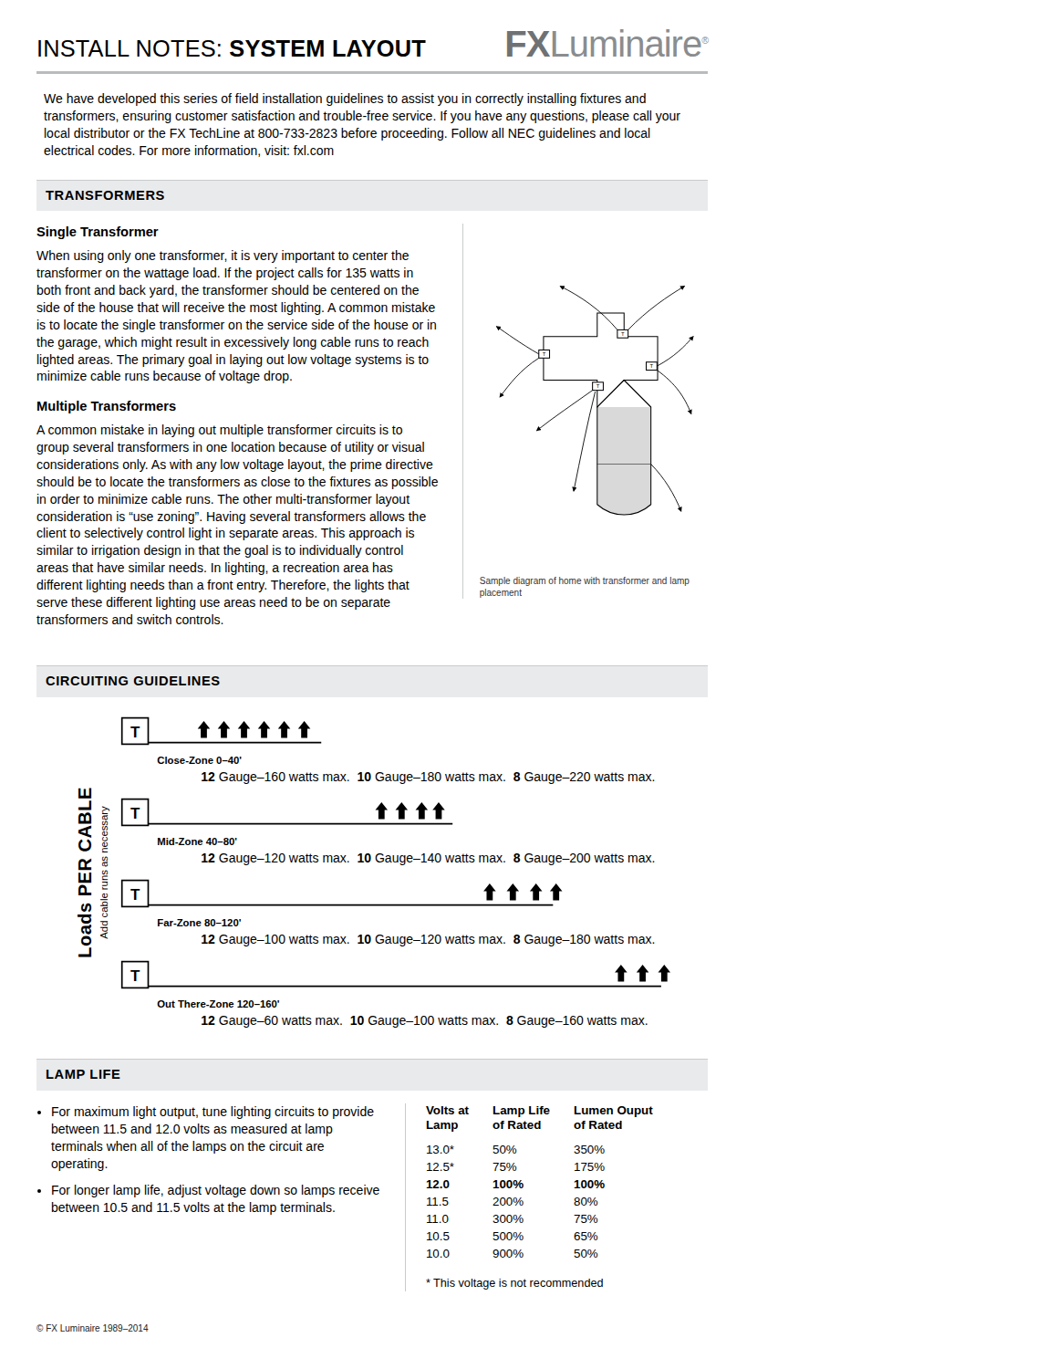INSTALL NOTES: SYSTEM LAYOUT
FXLuminaire®
We have developed this series of field installation guidelines to assist you in correctly installing fixtures and transformers, ensuring customer satisfaction and trouble-free service. If you have any questions, please call your local distributor or the FX TechLine at 800-733-2823 before proceeding. Follow all NEC guidelines and local electrical codes. For more information, visit: fxl.com
Transformers
Single Transformer
When using only one transformer, it is very important to center the transformer on the wattage load. If the project calls for 135 watts in both front and back yard, the transformer should be centered on the side of the house that will receive the most lighting. A common mistake is to locate the single transformer on the service side of the house or in the garage, which might result in excessively long cable runs to reach lighted areas. The primary goal in laying out low voltage systems is to minimize cable runs because of voltage drop.
Multiple Transformers
A common mistake in laying out multiple transformer circuits is to group several transformers in one location because of utility or visual considerations only. As with any low voltage layout, the prime directive should be to locate the transformers as close to the fixtures as possible in order to minimize cable runs. The other multi-transformer layout consideration is “use zoning”. Having several transformers allows the client to selectively control light in separate areas. This approach is similar to irrigation design in that the goal is to individually control areas that have similar needs. In lighting, a recreation area has different lighting needs than a front entry. Therefore, the lights that serve these different lighting use areas need to be on separate transformers and switch controls.
T T T T
Sample diagram of home with transformer and lamp placement
Circuiting Guidelines
Loads PER CABLE
Add cable runs as necessary
T
Close-Zone 0–40'
12 Gauge–160 watts max. 10 Gauge–180 watts max. 8 Gauge–220 watts max.
T
Mid-Zone 40–80'
12 Gauge–120 watts max. 10 Gauge–140 watts max. 8 Gauge–200 watts max.
T
Far-Zone 80–120'
12 Gauge–100 watts max. 10 Gauge–120 watts max. 8 Gauge–180 watts max.
T
Out There-Zone 120–160'
12 Gauge–60 watts max. 10 Gauge–100 watts max. 8 Gauge–160 watts max.
Lamp Life
For maximum light output, tune lighting circuits to provide between 11.5 and 12.0 volts as measured at lamp terminals when all of the lamps on the circuit are operating.
For longer lamp life, adjust voltage down so lamps receive between 10.5 and 11.5 volts at the lamp terminals.
| Volts at Lamp | Lamp Life of Rated | Lumen Ouput of Rated |
| --- | --- | --- |
| 13.0* | 50% | 350% |
| 12.5* | 75% | 175% |
| 12.0 | 100% | 100% |
| 11.5 | 200% | 80% |
| 11.0 | 300% | 75% |
| 10.5 | 500% | 65% |
| 10.0 | 900% | 50% |
* This voltage is not recommended
© FX Luminaire 1989–2014